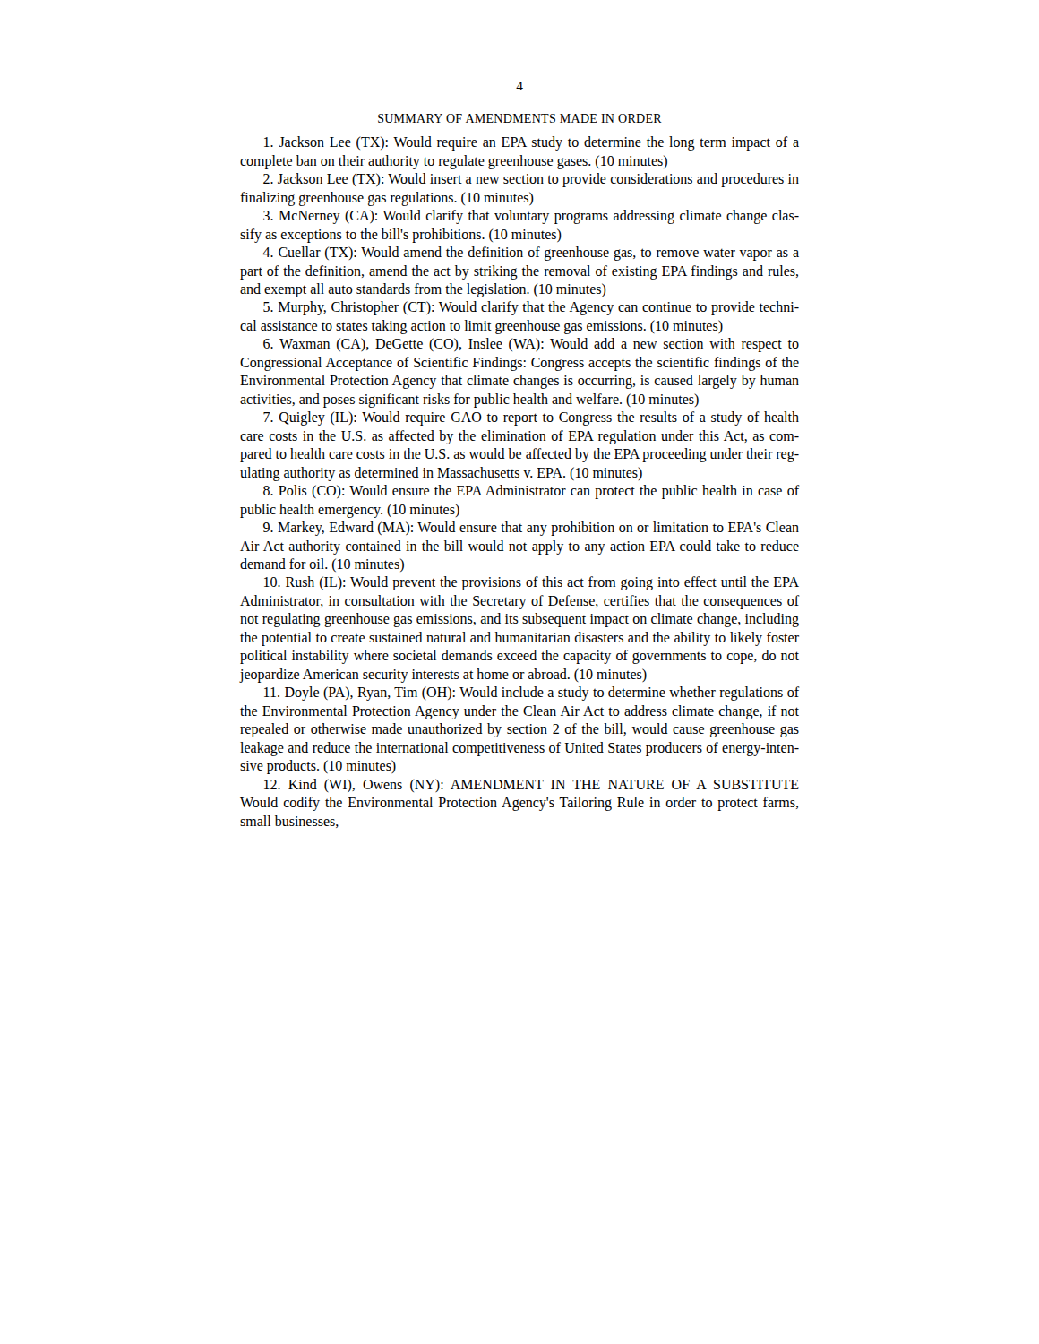4
Summary of Amendments Made in Order
1. Jackson Lee (TX): Would require an EPA study to determine the long term impact of a complete ban on their authority to regulate greenhouse gases. (10 minutes)
2. Jackson Lee (TX): Would insert a new section to provide considerations and procedures in finalizing greenhouse gas regulations. (10 minutes)
3. McNerney (CA): Would clarify that voluntary programs addressing climate change classify as exceptions to the bill's prohibitions. (10 minutes)
4. Cuellar (TX): Would amend the definition of greenhouse gas, to remove water vapor as a part of the definition, amend the act by striking the removal of existing EPA findings and rules, and exempt all auto standards from the legislation. (10 minutes)
5. Murphy, Christopher (CT): Would clarify that the Agency can continue to provide technical assistance to states taking action to limit greenhouse gas emissions. (10 minutes)
6. Waxman (CA), DeGette (CO), Inslee (WA): Would add a new section with respect to Congressional Acceptance of Scientific Findings: Congress accepts the scientific findings of the Environmental Protection Agency that climate changes is occurring, is caused largely by human activities, and poses significant risks for public health and welfare. (10 minutes)
7. Quigley (IL): Would require GAO to report to Congress the results of a study of health care costs in the U.S. as affected by the elimination of EPA regulation under this Act, as compared to health care costs in the U.S. as would be affected by the EPA proceeding under their regulating authority as determined in Massachusetts v. EPA. (10 minutes)
8. Polis (CO): Would ensure the EPA Administrator can protect the public health in case of public health emergency. (10 minutes)
9. Markey, Edward (MA): Would ensure that any prohibition on or limitation to EPA's Clean Air Act authority contained in the bill would not apply to any action EPA could take to reduce demand for oil. (10 minutes)
10. Rush (IL): Would prevent the provisions of this act from going into effect until the EPA Administrator, in consultation with the Secretary of Defense, certifies that the consequences of not regulating greenhouse gas emissions, and its subsequent impact on climate change, including the potential to create sustained natural and humanitarian disasters and the ability to likely foster political instability where societal demands exceed the capacity of governments to cope, do not jeopardize American security interests at home or abroad. (10 minutes)
11. Doyle (PA), Ryan, Tim (OH): Would include a study to determine whether regulations of the Environmental Protection Agency under the Clean Air Act to address climate change, if not repealed or otherwise made unauthorized by section 2 of the bill, would cause greenhouse gas leakage and reduce the international competitiveness of United States producers of energy-intensive products. (10 minutes)
12. Kind (WI), Owens (NY): AMENDMENT IN THE NATURE OF A SUBSTITUTE Would codify the Environmental Protection Agency's Tailoring Rule in order to protect farms, small businesses,